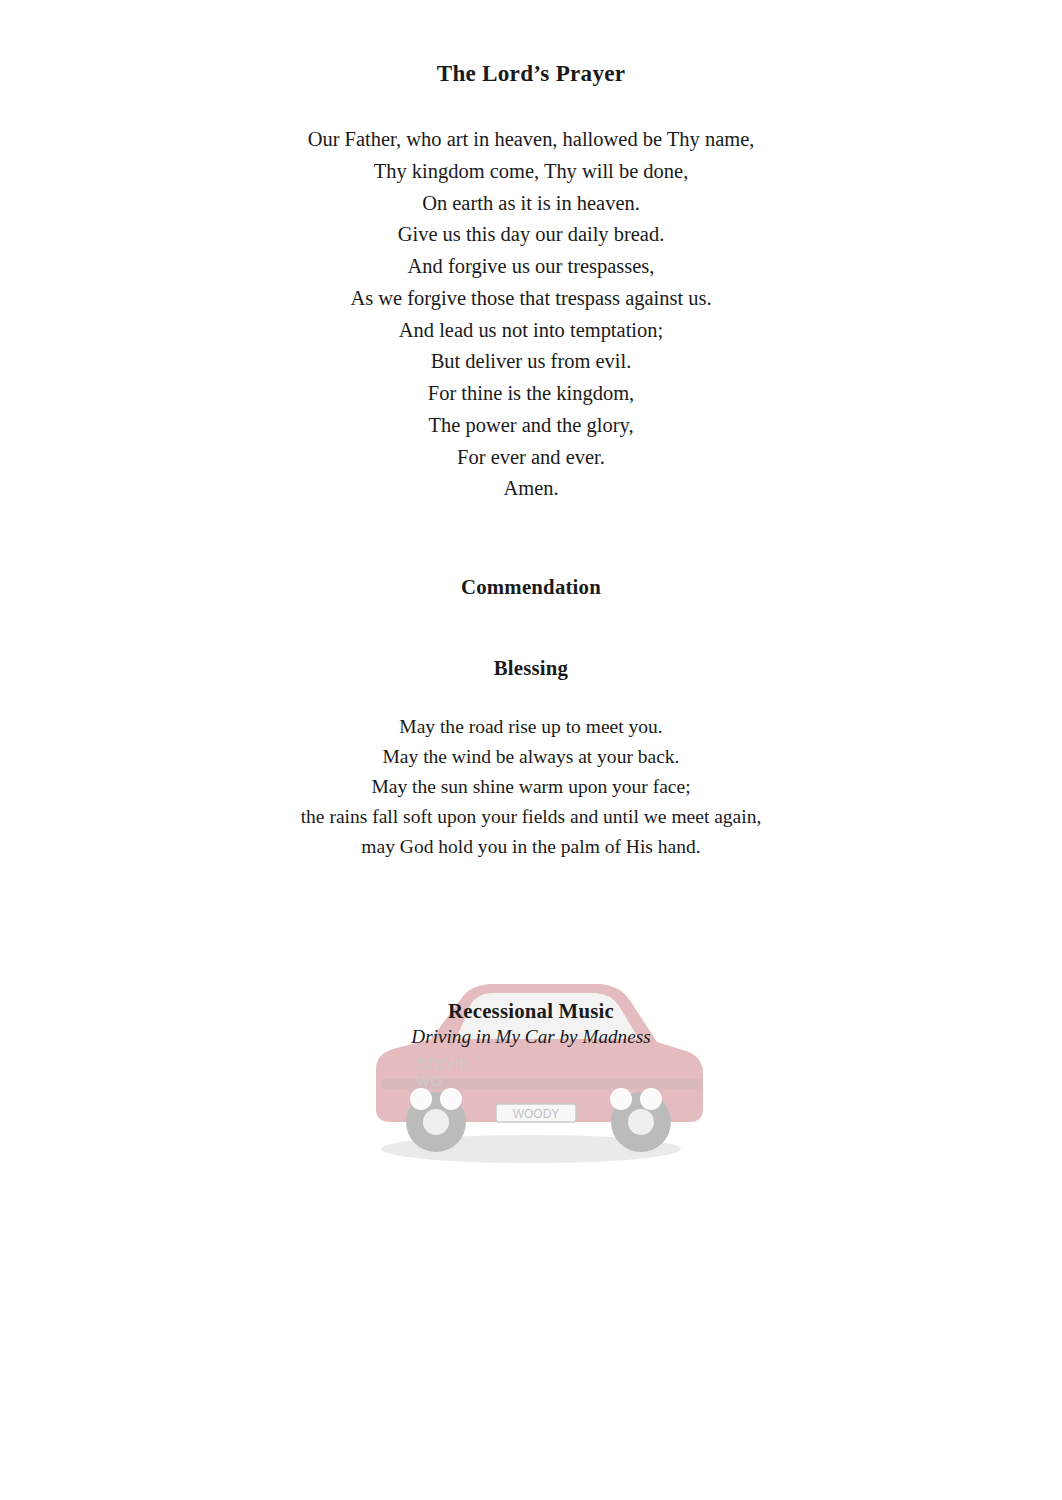The Lord’s Prayer
Our Father, who art in heaven, hallowed be Thy name,
Thy kingdom come, Thy will be done,
On earth as it is in heaven.
Give us this day our daily bread.
And forgive us our trespasses,
As we forgive those that trespass against us.
And lead us not into temptation;
But deliver us from evil.
For thine is the kingdom,
The power and the glory,
For ever and ever.
Amen.
Commendation
Blessing
May the road rise up to meet you.
May the wind be always at your back.
May the sun shine warm upon your face;
the rains fall soft upon your fields and until we meet again,
may God hold you in the palm of His hand.
Recessional Music
Driving in My Car by Madness